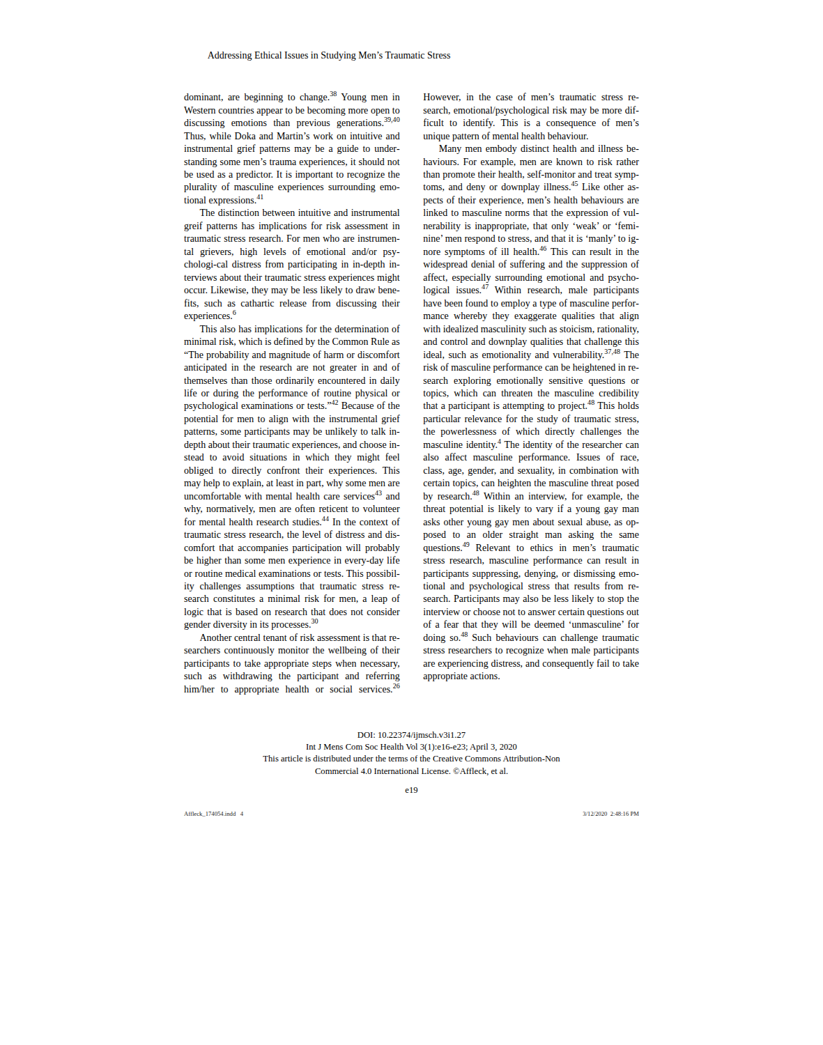Addressing Ethical Issues in Studying Men’s Traumatic Stress
dominant, are beginning to change.38 Young men in Western countries appear to be becoming more open to discussing emotions than previous generations.39,40 Thus, while Doka and Martin’s work on intuitive and instrumental grief patterns may be a guide to under­standing some men’s trauma experiences, it should not be used as a predictor. It is important to recognize the plurality of masculine experiences surrounding emotional expressions.41
The distinction between intuitive and instrumental greif patterns has implications for risk assessment in traumatic stress research. For men who are instrumental grievers, high levels of emotional and/or psychologi-cal distress from participating in in-depth interviews about their traumatic stress experiences might occur. Likewise, they may be less likely to draw benefits, such as cathartic release from discussing their experiences.6
This also has implications for the determination of minimal risk, which is defined by the Common Rule as “The probability and magnitude of harm or discomfort anticipated in the research are not greater in and of themselves than those ordinarily encountered in daily life or during the performance of routine physical or psychological examinations or tests.”42 Because of the potential for men to align with the instrumental grief patterns, some participants may be unlikely to talk in-depth about their traumatic experiences, and choose instead to avoid situations in which they might feel obliged to directly confront their experiences. This may help to explain, at least in part, why some men are uncomfortable with mental health care services43 and why, normatively, men are often reticent to volunteer for mental health research studies.44 In the context of traumatic stress research, the level of distress and discomfort that accompanies participation will probably be higher than some men experience in every-day life or routine medical examinations or tests. This possibility challenges assumptions that traumatic stress research constitutes a minimal risk for men, a leap of logic that is based on research that does not consider gender diversity in its processes.30
Another central tenant of risk assessment is that researchers continuously monitor the wellbeing of their participants to take appropriate steps when necessary, such as withdrawing the participant and referring him/her to appropriate health or social services.26 However, in the case of men’s traumatic stress research, emotional/psychological risk may be more difficult to identify. This is a consequence of men’s unique pattern of mental health behaviour.
Many men embody distinct health and illness behaviours. For example, men are known to risk rather than promote their health, self-monitor and treat symptoms, and deny or downplay illness.45 Like other aspects of their experience, men’s health behaviours are linked to masculine norms that the expression of vulnerability is inappropriate, that only ‘weak’ or ‘feminine’ men respond to stress, and that it is ‘manly’ to ignore symptoms of ill health.46 This can result in the widespread denial of suffering and the suppression of affect, especially surrounding emotional and psychological issues.47 Within research, male participants have been found to employ a type of masculine performance whereby they exaggerate qualities that align with idealized masculinity such as stoicism, rationality, and control and downplay quali­ties that challenge this ideal, such as emotionality and vulnerability.37,48 The risk of masculine performance can be heightened in research exploring emotionally sensitive questions or topics, which can threaten the masculine credibility that a participant is attempt­ing to project.48 This holds particular relevance for the study of traumatic stress, the powerlessness of which directly challenges the masculine identity.4 The identity of the researcher can also affect masculine performance. Issues of race, class, age, gender, and sexuality, in combination with certain topics, can heighten the masculine threat posed by research.48 Within an interview, for example, the threat potential is likely to vary if a young gay man asks other young gay men about sexual abuse, as opposed to an older straight man asking the same questions.49 Relevant to ethics in men’s traumatic stress research, masculine performance can result in participants suppressing, denying, or dismissing emotional and psychological stress that results from research. Participants may also be less likely to stop the interview or choose not to answer certain questions out of a fear that they will be deemed ‘unmasculine’ for doing so.48 Such behaviours can challenge traumatic stress researchers to recognize when male participants are experiencing distress, and consequently fail to take appropriate actions.
DOI: 10.22374/ijmsch.v3i1.27
Int J Mens Com Soc Health Vol 3(1):e16-e23; April 3, 2020
This article is distributed under the terms of the Creative Commons Attribution-Non
Commercial 4.0 International License. ©Affleck, et al.
e19
Affleck_174054.indd 4 3/12/2020 2:48:16 PM